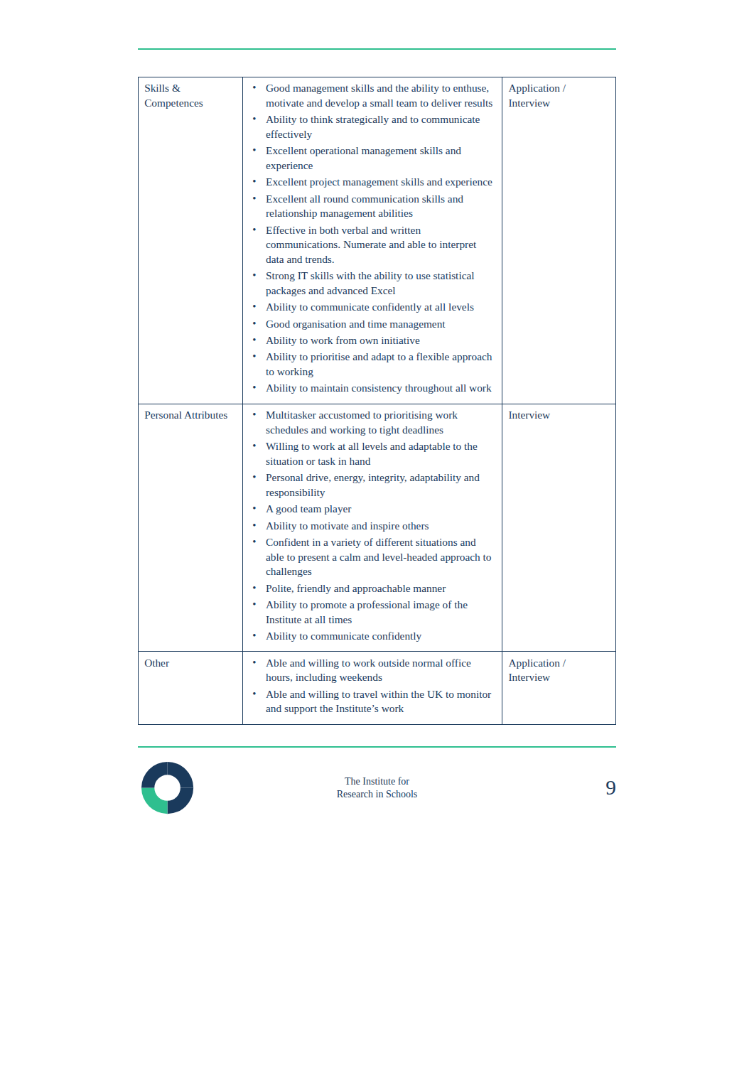| Skills & Competences | Good management skills and the ability to enthuse, motivate and develop a small team to deliver results Ability to think strategically and to communicate effectively Excellent operational management skills and experience Excellent project management skills and experience Excellent all round communication skills and relationship management abilities Effective in both verbal and written communications. Numerate and able to interpret data and trends. Strong IT skills with the ability to use statistical packages and advanced Excel Ability to communicate confidently at all levels Good organisation and time management Ability to work from own initiative Ability to prioritise and adapt to a flexible approach to working Ability to maintain consistency throughout all work | Application / Interview |
| Personal Attributes | Multitasker accustomed to prioritising work schedules and working to tight deadlines Willing to work at all levels and adaptable to the situation or task in hand Personal drive, energy, integrity, adaptability and responsibility A good team player Ability to motivate and inspire others Confident in a variety of different situations and able to present a calm and level-headed approach to challenges Polite, friendly and approachable manner Ability to promote a professional image of the Institute at all times Ability to communicate confidently | Interview |
| Other | Able and willing to work outside normal office hours, including weekends Able and willing to travel within the UK to monitor and support the Institute’s work | Application / Interview |
The Institute for
Research in Schools
9